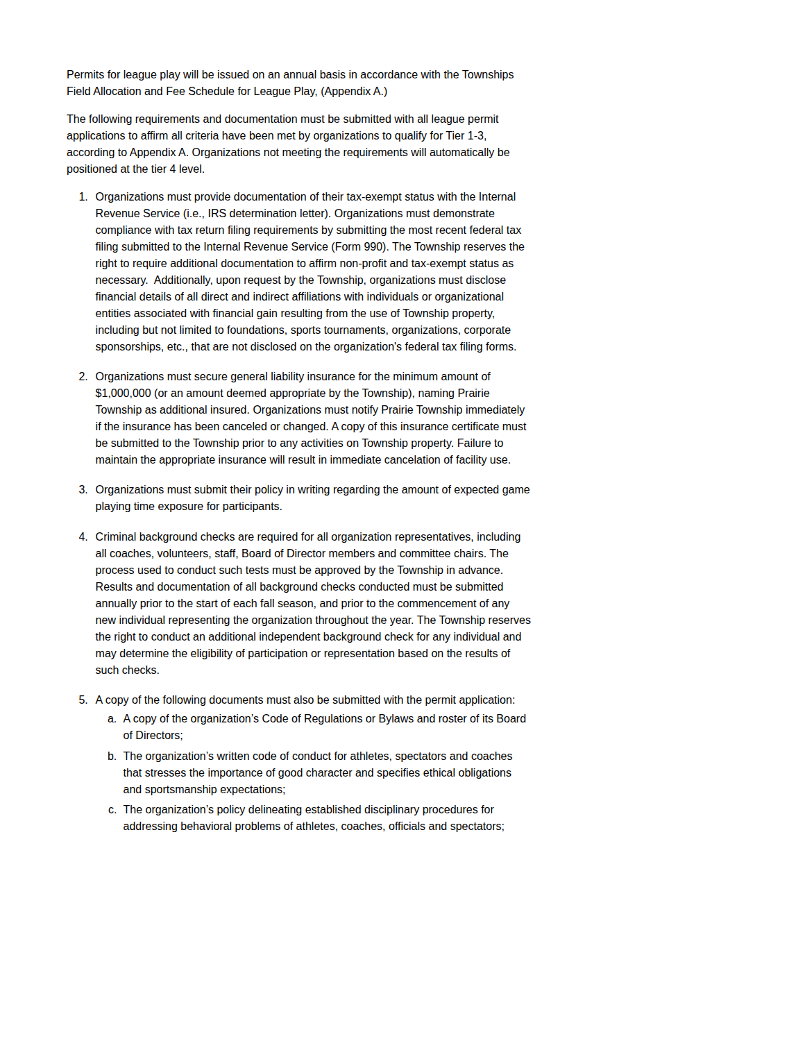Permits for league play will be issued on an annual basis in accordance with the Townships Field Allocation and Fee Schedule for League Play, (Appendix A.)
The following requirements and documentation must be submitted with all league permit applications to affirm all criteria have been met by organizations to qualify for Tier 1-3, according to Appendix A. Organizations not meeting the requirements will automatically be positioned at the tier 4 level.
Organizations must provide documentation of their tax-exempt status with the Internal Revenue Service (i.e., IRS determination letter). Organizations must demonstrate compliance with tax return filing requirements by submitting the most recent federal tax filing submitted to the Internal Revenue Service (Form 990). The Township reserves the right to require additional documentation to affirm non-profit and tax-exempt status as necessary. Additionally, upon request by the Township, organizations must disclose financial details of all direct and indirect affiliations with individuals or organizational entities associated with financial gain resulting from the use of Township property, including but not limited to foundations, sports tournaments, organizations, corporate sponsorships, etc., that are not disclosed on the organization's federal tax filing forms.
Organizations must secure general liability insurance for the minimum amount of $1,000,000 (or an amount deemed appropriate by the Township), naming Prairie Township as additional insured. Organizations must notify Prairie Township immediately if the insurance has been canceled or changed. A copy of this insurance certificate must be submitted to the Township prior to any activities on Township property. Failure to maintain the appropriate insurance will result in immediate cancelation of facility use.
Organizations must submit their policy in writing regarding the amount of expected game playing time exposure for participants.
Criminal background checks are required for all organization representatives, including all coaches, volunteers, staff, Board of Director members and committee chairs. The process used to conduct such tests must be approved by the Township in advance. Results and documentation of all background checks conducted must be submitted annually prior to the start of each fall season, and prior to the commencement of any new individual representing the organization throughout the year. The Township reserves the right to conduct an additional independent background check for any individual and may determine the eligibility of participation or representation based on the results of such checks.
A copy of the following documents must also be submitted with the permit application:
A copy of the organization’s Code of Regulations or Bylaws and roster of its Board of Directors;
The organization’s written code of conduct for athletes, spectators and coaches that stresses the importance of good character and specifies ethical obligations and sportsmanship expectations;
The organization’s policy delineating established disciplinary procedures for addressing behavioral problems of athletes, coaches, officials and spectators;